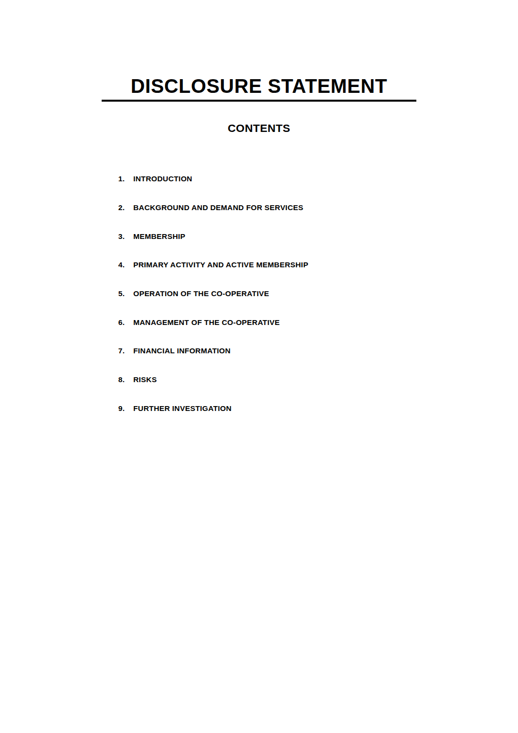DISCLOSURE STATEMENT
CONTENTS
1. INTRODUCTION
2. BACKGROUND AND DEMAND FOR SERVICES
3. MEMBERSHIP
4. PRIMARY ACTIVITY AND ACTIVE MEMBERSHIP
5. OPERATION OF THE CO-OPERATIVE
6. MANAGEMENT OF THE CO-OPERATIVE
7. FINANCIAL INFORMATION
8. RISKS
9. FURTHER INVESTIGATION